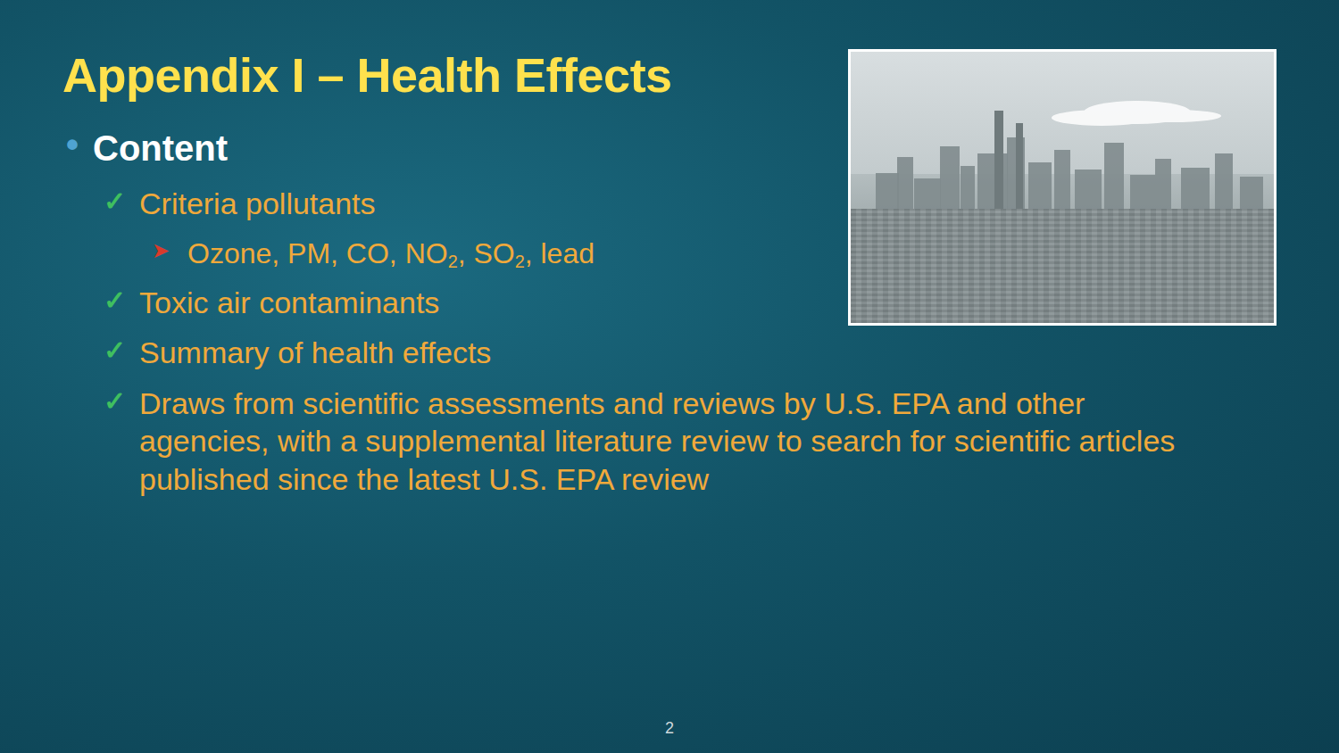Appendix I – Health Effects
Content
Criteria pollutants
Ozone, PM, CO, NO2, SO2, lead
Toxic air contaminants
Summary of health effects
Draws from scientific assessments and reviews by U.S. EPA and other agencies, with a supplemental literature review to search for scientific articles published since the latest U.S. EPA review
2